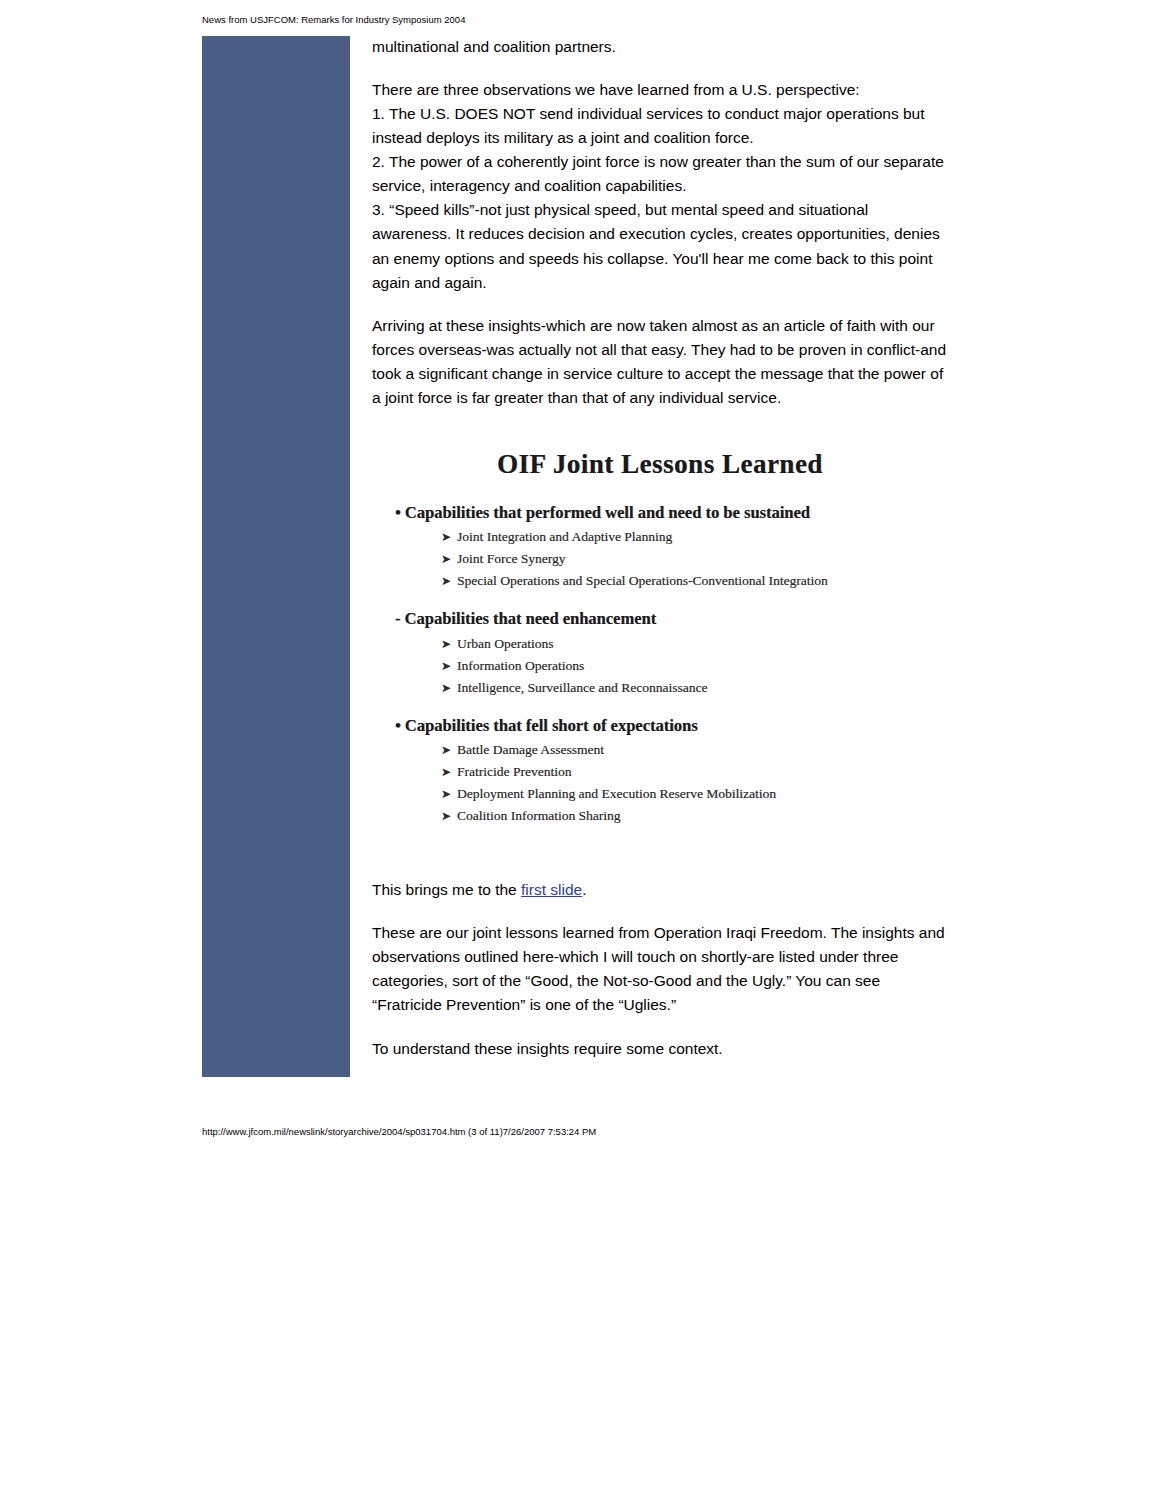News from USJFCOM: Remarks for Industry Symposium 2004
multinational and coalition partners.
There are three observations we have learned from a U.S. perspective:
1. The U.S. DOES NOT send individual services to conduct major operations but instead deploys its military as a joint and coalition force.
2. The power of a coherently joint force is now greater than the sum of our separate service, interagency and coalition capabilities.
3. “Speed kills”-not just physical speed, but mental speed and situational awareness. It reduces decision and execution cycles, creates opportunities, denies an enemy options and speeds his collapse. You'll hear me come back to this point again and again.
Arriving at these insights-which are now taken almost as an article of faith with our forces overseas-was actually not all that easy. They had to be proven in conflict-and took a significant change in service culture to accept the message that the power of a joint force is far greater than that of any individual service.
OIF Joint Lessons Learned
•Capabilities that performed well and need to be sustained
➤Joint Integration and Adaptive Planning
➤Joint Force Synergy
➤Special Operations and Special Operations-Conventional Integration
-Capabilities that need enhancement
➤Urban Operations
➤Information Operations
➤Intelligence, Surveillance and Reconnaissance
•Capabilities that fell short of expectations
➤Battle Damage Assessment
➤Fratricide Prevention
➤Deployment Planning and Execution Reserve Mobilization
➤Coalition Information Sharing
This brings me to the first slide.
These are our joint lessons learned from Operation Iraqi Freedom. The insights and observations outlined here-which I will touch on shortly-are listed under three categories, sort of the “Good, the Not-so-Good and the Ugly.” You can see “Fratricide Prevention” is one of the “Uglies.”
To understand these insights require some context.
http://www.jfcom.mil/newslink/storyarchive/2004/sp031704.htm (3 of 11)7/26/2007 7:53:24 PM